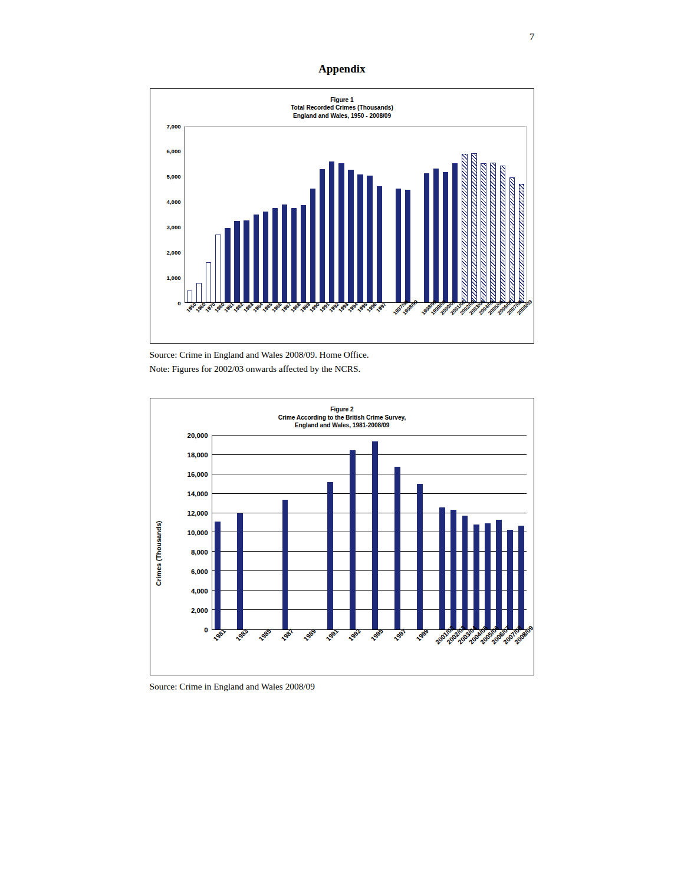7
Appendix
Figure 1
Total Recorded Crimes (Thousands)
England and Wales, 1950 - 2008/09
7,000 6,000 5,000 4,000 3,000 2,000 1,000 0
1950
1960
1970
1980
1981
1982
1983
1984
1985
1986
1987
1988
1989
1990
1991
1992
1993
1994
1995
1996
1997
1997/98
1998/99
1998/99
1999/00
2000/01
2001/02
2002/03
2003/04
2004/05
2005/06
2006/07
2007/08
2008/09
Source: Crime in England and Wales 2008/09. Home Office.
Note: Figures for 2002/03 onwards affected by the NCRS.
Figure 2
Crime According to the British Crime Survey,
England and Wales, 1981-2008/09
Crimes (Thousands)
20,000 18,000 16,000 14,000 12,000 10,000 8,000 6,000 4,000 2,000 0
1981
1983
1985
1987
1989
1991
1993
1995
1997
1999
2001/02
2002/03
2003/04
2004/05
2005/06
2006/07
2007/08
2008/09
Source: Crime in England and Wales 2008/09